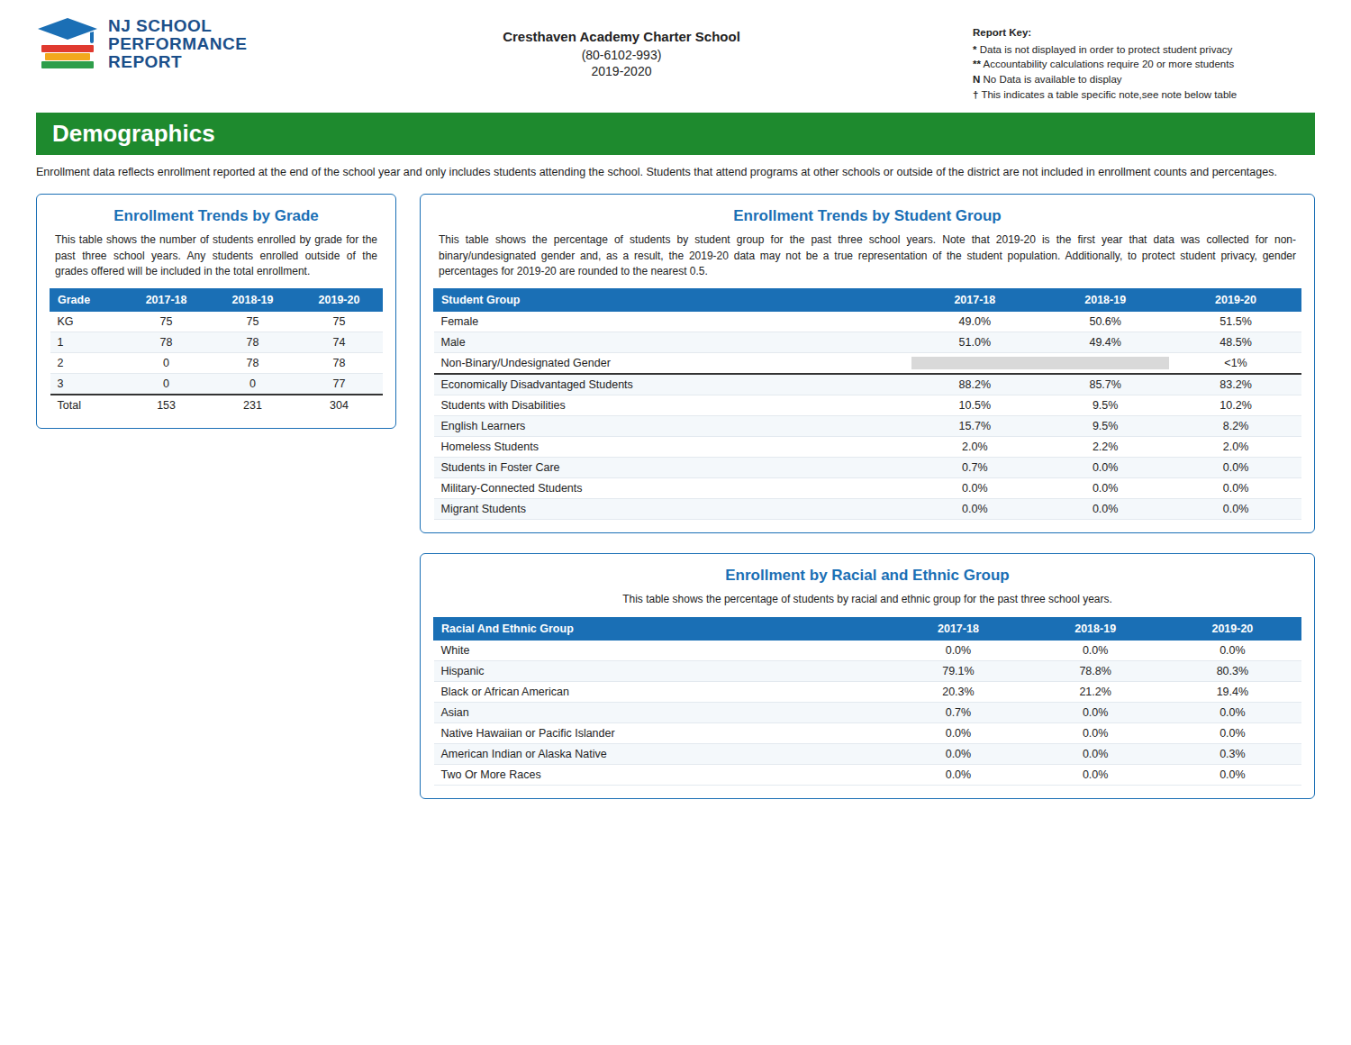NJ SCHOOL
PERFORMANCE
REPORT
Cresthaven Academy Charter School
(80-6102-993)
2019-2020
Report Key:
* Data is not displayed in order to protect student privacy
** Accountability calculations require 20 or more students
N No Data is available to display
† This indicates a table specific note,see note below table
Demographics
Enrollment data reflects enrollment reported at the end of the school year and only includes students attending the school. Students that attend programs at other schools or outside of the district are not included in enrollment counts and percentages.
Enrollment Trends by Grade
This table shows the number of students enrolled by grade for the past three school years. Any students enrolled outside of the grades offered will be included in the total enrollment.
| Grade | 2017-18 | 2018-19 | 2019-20 |
| --- | --- | --- | --- |
| KG | 75 | 75 | 75 |
| 1 | 78 | 78 | 74 |
| 2 | 0 | 78 | 78 |
| 3 | 0 | 0 | 77 |
| Total | 153 | 231 | 304 |
Enrollment Trends by Student Group
This table shows the percentage of students by student group for the past three school years. Note that 2019-20 is the first year that data was collected for non-binary/undesignated gender and, as a result, the 2019-20 data may not be a true representation of the student population. Additionally, to protect student privacy, gender percentages for 2019-20 are rounded to the nearest 0.5.
| Student Group | 2017-18 | 2018-19 | 2019-20 |
| --- | --- | --- | --- |
| Female | 49.0% | 50.6% | 51.5% |
| Male | 51.0% | 49.4% | 48.5% |
| Non-Binary/Undesignated Gender | | <1% |
| Economically Disadvantaged Students | 88.2% | 85.7% | 83.2% |
| Students with Disabilities | 10.5% | 9.5% | 10.2% |
| English Learners | 15.7% | 9.5% | 8.2% |
| Homeless Students | 2.0% | 2.2% | 2.0% |
| Students in Foster Care | 0.7% | 0.0% | 0.0% |
| Military-Connected Students | 0.0% | 0.0% | 0.0% |
| Migrant Students | 0.0% | 0.0% | 0.0% |
Enrollment by Racial and Ethnic Group
This table shows the percentage of students by racial and ethnic group for the past three school years.
| Racial And Ethnic Group | 2017-18 | 2018-19 | 2019-20 |
| --- | --- | --- | --- |
| White | 0.0% | 0.0% | 0.0% |
| Hispanic | 79.1% | 78.8% | 80.3% |
| Black or African American | 20.3% | 21.2% | 19.4% |
| Asian | 0.7% | 0.0% | 0.0% |
| Native Hawaiian or Pacific Islander | 0.0% | 0.0% | 0.0% |
| American Indian or Alaska Native | 0.0% | 0.0% | 0.3% |
| Two Or More Races | 0.0% | 0.0% | 0.0% |